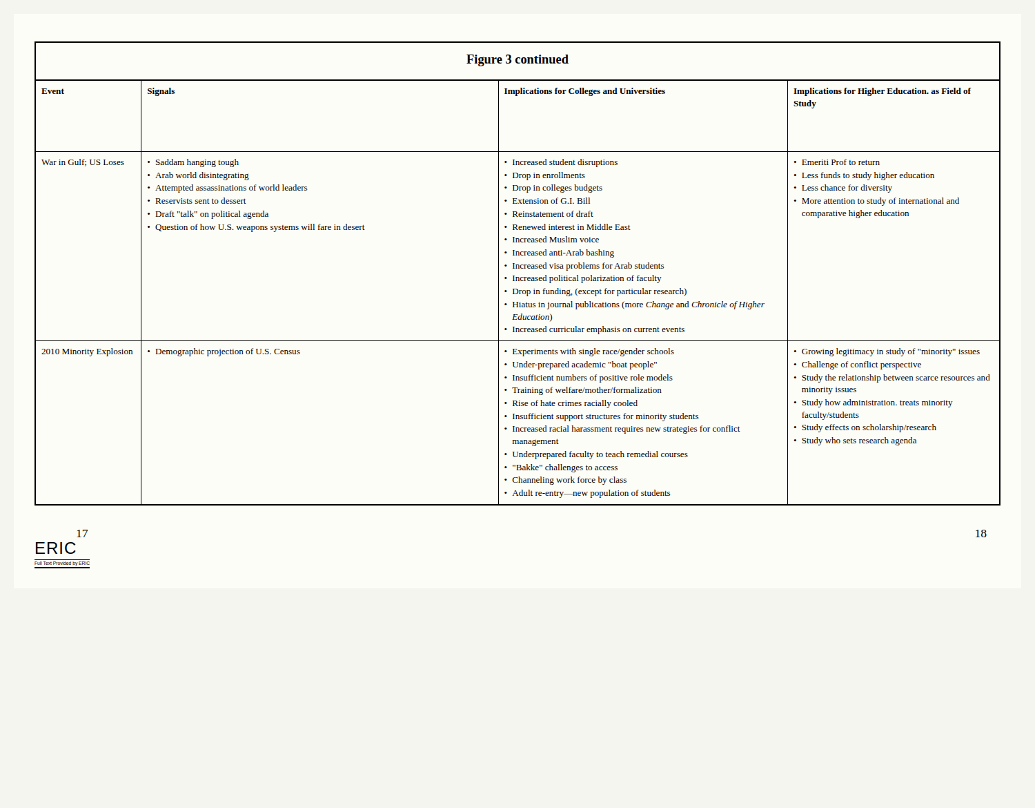Figure 3 continued
| Event | Signals | Implications for Colleges and Universities | Implications for Higher Education. as Field of Study |
| --- | --- | --- | --- |
| War in Gulf; US Loses | Saddam hanging tough Arab world disintegrating Attempted assassinations of world leaders Reservists sent to dessert Draft "talk" on political agenda Question of how U.S. weapons systems will fare in desert | Increased student disruptions Drop in enrollments Drop in colleges budgets Extension of G.I. Bill Reinstatement of draft Renewed interest in Middle East Increased Muslim voice Increased anti-Arab bashing Increased visa problems for Arab students Increased political polarization of faculty Drop in funding, (except for particular research) Hiatus in journal publications (more Change and Chronicle of Higher Education ) Increased curricular emphasis on current events | Emeriti Prof to return Less funds to study higher education Less chance for diversity More attention to study of international and comparative higher education |
| 2010 Minority Explosion | Demographic projection of U.S. Census | Experiments with single race/gender schools Under-prepared academic "boat people" Insufficient numbers of positive role models Training of welfare/mother/formalization Rise of hate crimes racially cooled Insufficient support structures for minority students Increased racial harassment requires new strategies for conflict management Underprepared faculty to teach remedial courses "Bakke" challenges to access Channeling work force by class Adult re-entry—new population of students | Growing legitimacy in study of "minority" issues Challenge of conflict perspective Study the relationship between scarce resources and minority issues Study how administration. treats minority faculty/students Study effects on scholarship/research Study who sets research agenda |
ERICFull Text Provided by ERIC
17
18